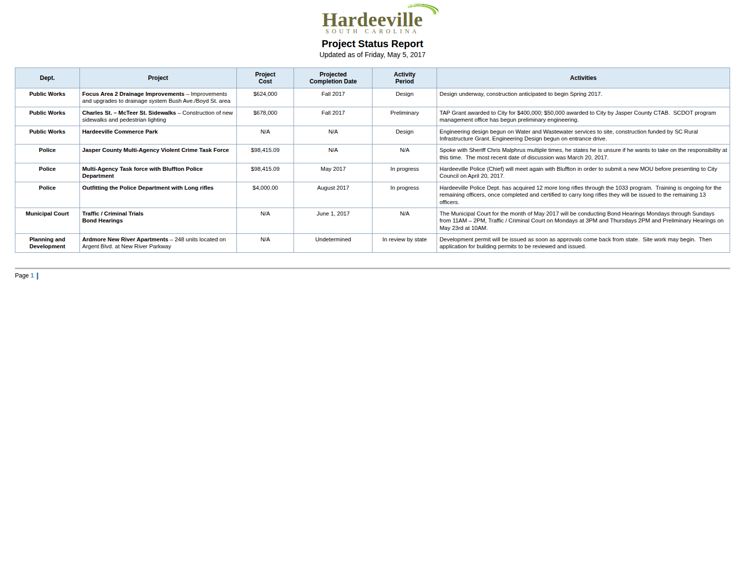Hardeeville
SOUTH CAROLINA
Project Status Report
Updated as of Friday, May 5, 2017
| Dept. | Project | Project Cost | Projected Completion Date | Activity Period | Activities |
| --- | --- | --- | --- | --- | --- |
| Public Works | Focus Area 2 Drainage Improvements – Improvements and upgrades to drainage system Bush Ave./Boyd St. area | $624,000 | Fall 2017 | Design | Design underway, construction anticipated to begin Spring 2017. |
| Public Works | Charles St. – McTeer St. Sidewalks – Construction of new sidewalks and pedestrian lighting | $678,000 | Fall 2017 | Preliminary | TAP Grant awarded to City for $400,000; $50,000 awarded to City by Jasper County CTAB. SCDOT program management office has begun preliminary engineering. |
| Public Works | Hardeeville Commerce Park | N/A | N/A | Design | Engineering design begun on Water and Wastewater services to site, construction funded by SC Rural Infrastructure Grant. Engineering Design begun on entrance drive. |
| Police | Jasper County Multi-Agency Violent Crime Task Force | $98,415.09 | N/A | N/A | Spoke with Sheriff Chris Malphrus multiple times, he states he is unsure if he wants to take on the responsibility at this time. The most recent date of discussion was March 20, 2017. |
| Police | Multi-Agency Task force with Bluffton Police Department | $98,415.09 | May 2017 | In progress | Hardeeville Police (Chief) will meet again with Bluffton in order to submit a new MOU before presenting to City Council on April 20, 2017. |
| Police | Outfitting the Police Department with Long rifles | $4,000.00 | August 2017 | In progress | Hardeeville Police Dept. has acquired 12 more long rifles through the 1033 program. Training is ongoing for the remaining officers, once completed and certified to carry long rifles they will be issued to the remaining 13 officers. |
| Municipal Court | Traffic / Criminal Trials Bond Hearings | N/A | June 1, 2017 | N/A | The Municipal Court for the month of May 2017 will be conducting Bond Hearings Mondays through Sundays from 11AM – 2PM, Traffic / Criminal Court on Mondays at 3PM and Thursdays 2PM and Preliminary Hearings on May 23rd at 10AM. |
| Planning and Development | Ardmore New River Apartments – 248 units located on Argent Blvd. at New River Parkway | N/A | Undetermined | In review by state | Development permit will be issued as soon as approvals come back from state. Site work may begin. Then application for building permits to be reviewed and issued. |
Page 1